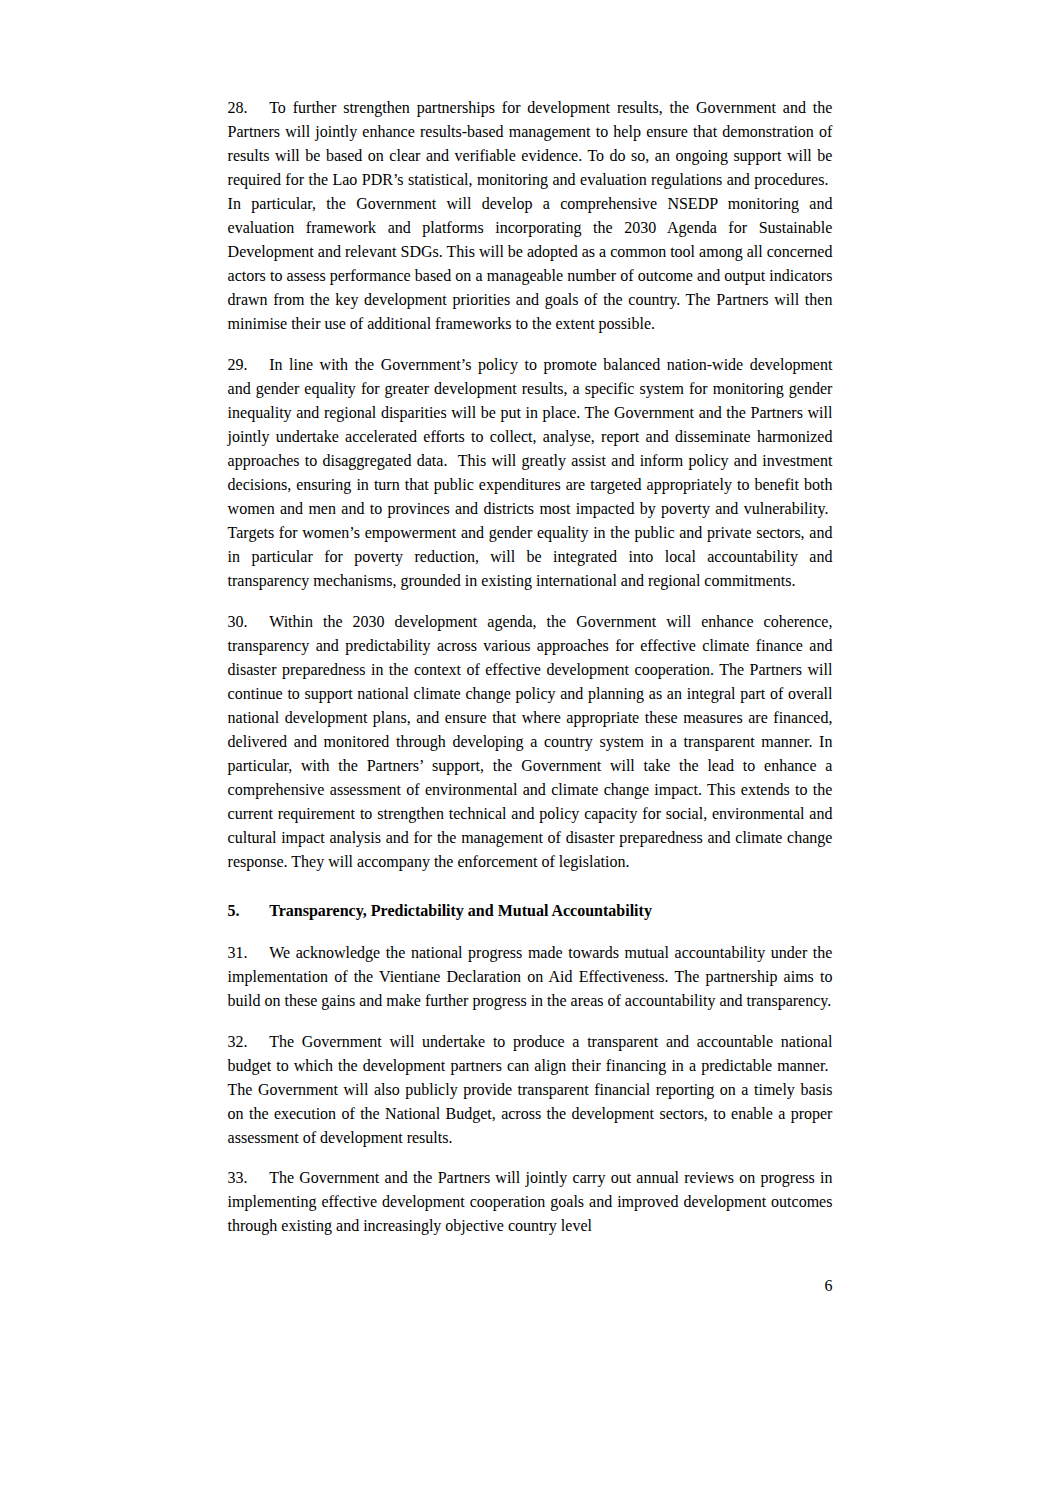28. To further strengthen partnerships for development results, the Government and the Partners will jointly enhance results-based management to help ensure that demonstration of results will be based on clear and verifiable evidence. To do so, an ongoing support will be required for the Lao PDR’s statistical, monitoring and evaluation regulations and procedures. In particular, the Government will develop a comprehensive NSEDP monitoring and evaluation framework and platforms incorporating the 2030 Agenda for Sustainable Development and relevant SDGs. This will be adopted as a common tool among all concerned actors to assess performance based on a manageable number of outcome and output indicators drawn from the key development priorities and goals of the country. The Partners will then minimise their use of additional frameworks to the extent possible.
29. In line with the Government’s policy to promote balanced nation-wide development and gender equality for greater development results, a specific system for monitoring gender inequality and regional disparities will be put in place. The Government and the Partners will jointly undertake accelerated efforts to collect, analyse, report and disseminate harmonized approaches to disaggregated data. This will greatly assist and inform policy and investment decisions, ensuring in turn that public expenditures are targeted appropriately to benefit both women and men and to provinces and districts most impacted by poverty and vulnerability. Targets for women’s empowerment and gender equality in the public and private sectors, and in particular for poverty reduction, will be integrated into local accountability and transparency mechanisms, grounded in existing international and regional commitments.
30. Within the 2030 development agenda, the Government will enhance coherence, transparency and predictability across various approaches for effective climate finance and disaster preparedness in the context of effective development cooperation. The Partners will continue to support national climate change policy and planning as an integral part of overall national development plans, and ensure that where appropriate these measures are financed, delivered and monitored through developing a country system in a transparent manner. In particular, with the Partners’ support, the Government will take the lead to enhance a comprehensive assessment of environmental and climate change impact. This extends to the current requirement to strengthen technical and policy capacity for social, environmental and cultural impact analysis and for the management of disaster preparedness and climate change response. They will accompany the enforcement of legislation.
5. Transparency, Predictability and Mutual Accountability
31. We acknowledge the national progress made towards mutual accountability under the implementation of the Vientiane Declaration on Aid Effectiveness. The partnership aims to build on these gains and make further progress in the areas of accountability and transparency.
32. The Government will undertake to produce a transparent and accountable national budget to which the development partners can align their financing in a predictable manner. The Government will also publicly provide transparent financial reporting on a timely basis on the execution of the National Budget, across the development sectors, to enable a proper assessment of development results.
33. The Government and the Partners will jointly carry out annual reviews on progress in implementing effective development cooperation goals and improved development outcomes through existing and increasingly objective country level
6